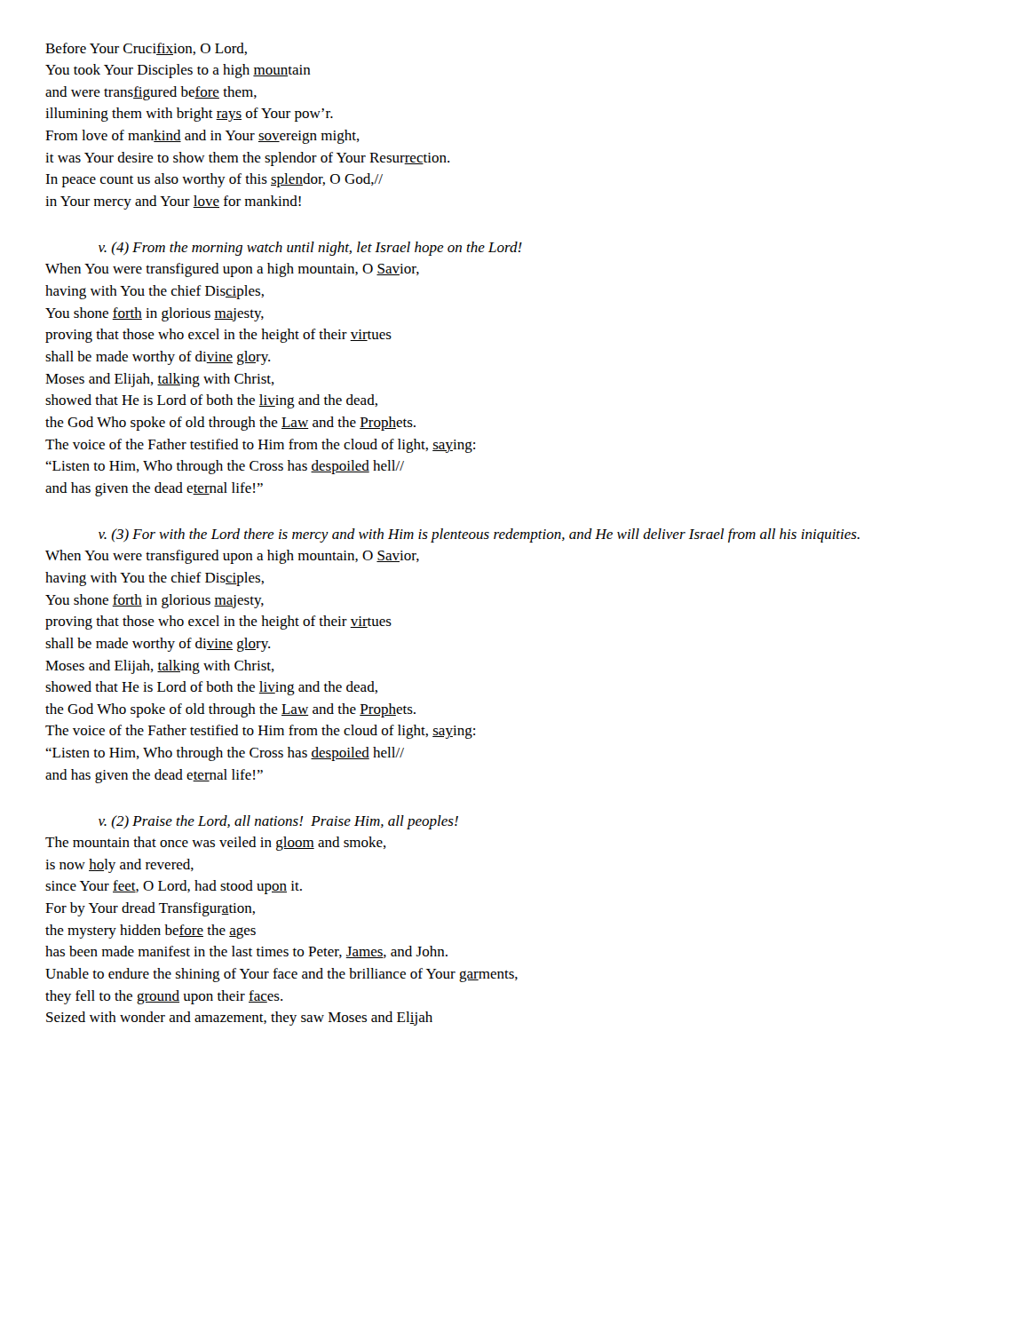Before Your Crucifixion, O Lord,
You took Your Disciples to a high mountain
and were transfigured before them,
illumining them with bright rays of Your pow’r.
From love of mankind and in Your sovereign might,
it was Your desire to show them the splendor of Your Resurrection.
In peace count us also worthy of this splendor, O God,//
in Your mercy and Your love for mankind!
v. (4) From the morning watch until night, let Israel hope on the Lord!
When You were transfigured upon a high mountain, O Savior,
having with You the chief Disciples,
You shone forth in glorious majesty,
proving that those who excel in the height of their virtues
shall be made worthy of divine glory.
Moses and Elijah, talking with Christ,
showed that He is Lord of both the living and the dead,
the God Who spoke of old through the Law and the Prophets.
The voice of the Father testified to Him from the cloud of light, saying:
“Listen to Him, Who through the Cross has despoiled hell//
and has given the dead eternal life!”
v. (3) For with the Lord there is mercy and with Him is plenteous redemption, and He will deliver Israel from all his iniquities.
When You were transfigured upon a high mountain, O Savior,
having with You the chief Disciples,
You shone forth in glorious majesty,
proving that those who excel in the height of their virtues
shall be made worthy of divine glory.
Moses and Elijah, talking with Christ,
showed that He is Lord of both the living and the dead,
the God Who spoke of old through the Law and the Prophets.
The voice of the Father testified to Him from the cloud of light, saying:
“Listen to Him, Who through the Cross has despoiled hell//
and has given the dead eternal life!”
v. (2) Praise the Lord, all nations! Praise Him, all peoples!
The mountain that once was veiled in gloom and smoke,
is now holy and revered,
since Your feet, O Lord, had stood upon it.
For by Your dread Transfiguration,
the mystery hidden before the ages
has been made manifest in the last times to Peter, James, and John.
Unable to endure the shining of Your face and the brilliance of Your garments,
they fell to the ground upon their faces.
Seized with wonder and amazement, they saw Moses and Elijah